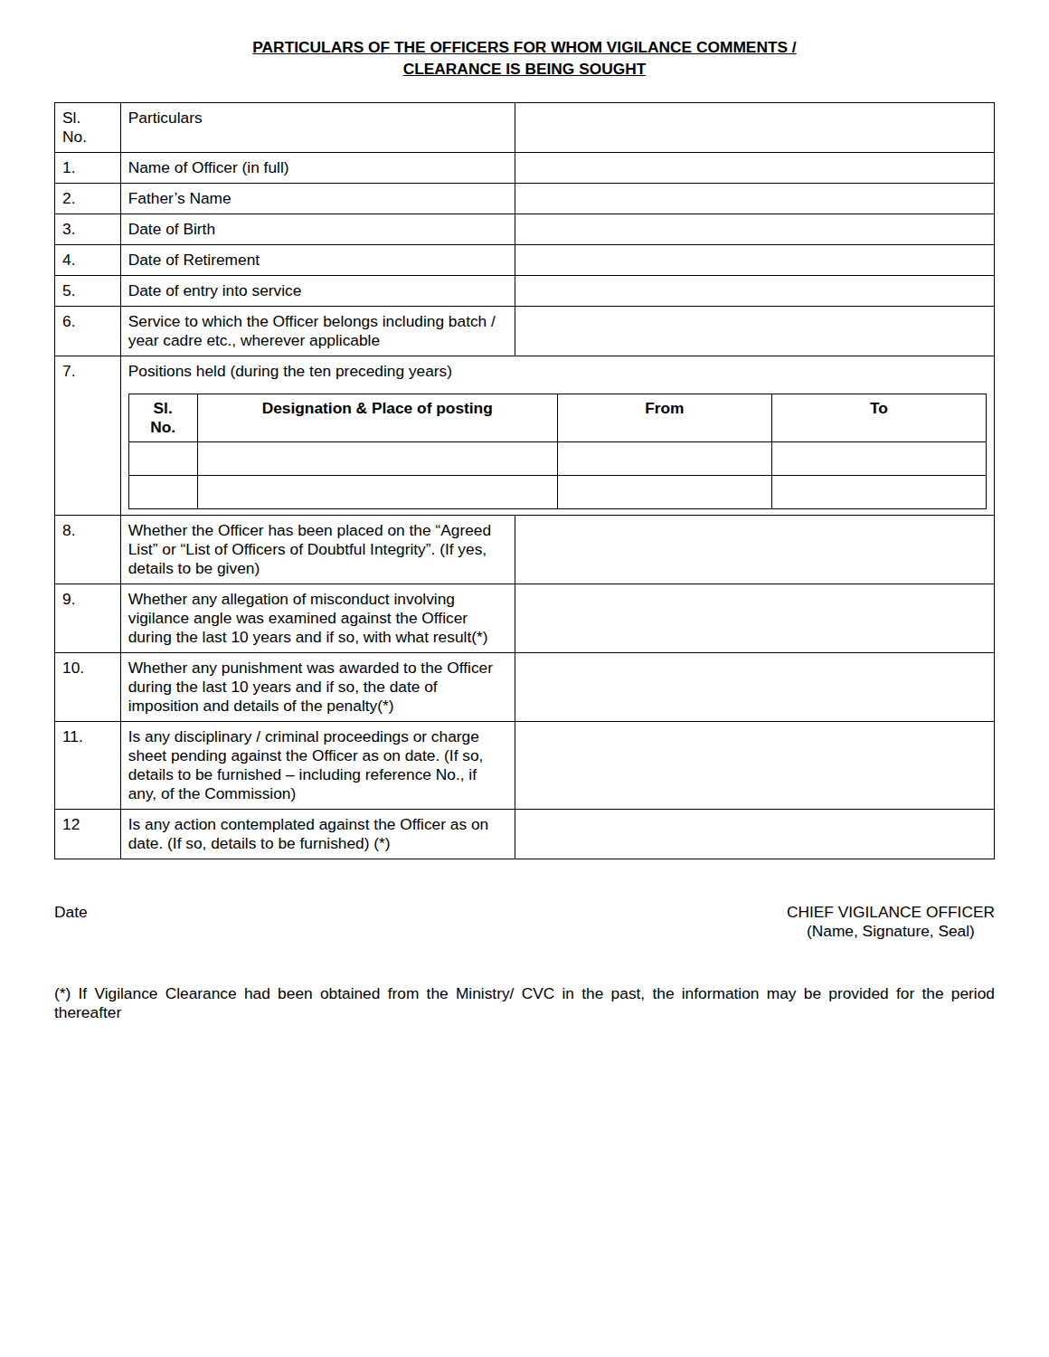PARTICULARS OF THE OFFICERS FOR WHOM VIGILANCE COMMENTS /
CLEARANCE IS BEING SOUGHT
| Sl. No. | Particulars | |
| 1. | Name of Officer (in full) | |
| 2. | Father’s Name | |
| 3. | Date of Birth | |
| 4. | Date of Retirement | |
| 5. | Date of entry into service | |
| 6. | Service to which the Officer belongs including batch / year cadre etc., wherever applicable | |
| 7. | Positions held (during the ten preceding years) / Sl. No. / Designation & Place of posting / From / To / / --- / --- / --- / --- / |
| 8. | Whether the Officer has been placed on the “Agreed List” or “List of Officers of Doubtful Integrity”. (If yes, details to be given) | |
| 9. | Whether any allegation of misconduct involving vigilance angle was examined against the Officer during the last 10 years and if so, with what result(*) | |
| 10. | Whether any punishment was awarded to the Officer during the last 10 years and if so, the date of imposition and details of the penalty(*) | |
| 11. | Is any disciplinary / criminal proceedings or charge sheet pending against the Officer as on date. (If so, details to be furnished – including reference No., if any, of the Commission) | |
| 12 | Is any action contemplated against the Officer as on date. (If so, details to be furnished) (*) | |
Date
CHIEF VIGILANCE OFFICER
(Name, Signature, Seal)
(*) If Vigilance Clearance had been obtained from the Ministry/ CVC in the past, the information may be provided for the period thereafter